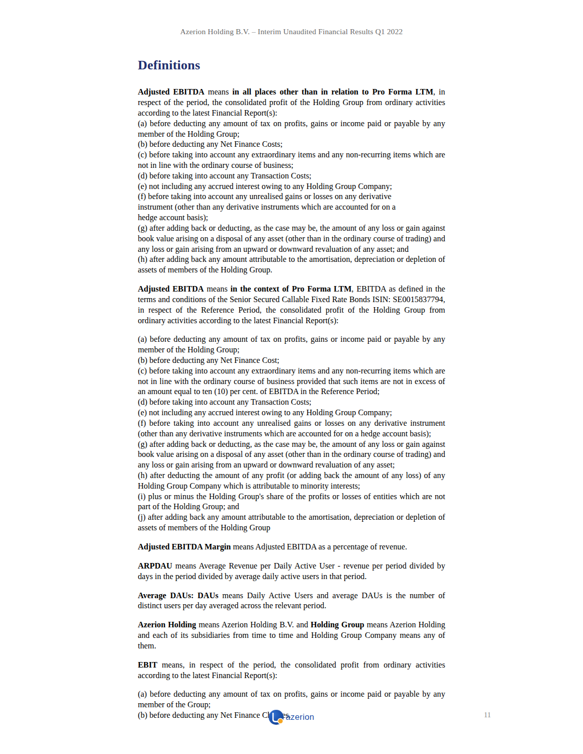Azerion Holding B.V. – Interim Unaudited Financial Results Q1 2022
Definitions
Adjusted EBITDA means in all places other than in relation to Pro Forma LTM, in respect of the period, the consolidated profit of the Holding Group from ordinary activities according to the latest Financial Report(s):
(a) before deducting any amount of tax on profits, gains or income paid or payable by any member of the Holding Group;
(b) before deducting any Net Finance Costs;
(c) before taking into account any extraordinary items and any non-recurring items which are not in line with the ordinary course of business;
(d) before taking into account any Transaction Costs;
(e) not including any accrued interest owing to any Holding Group Company;
(f) before taking into account any unrealised gains or losses on any derivative
instrument (other than any derivative instruments which are accounted for on a
hedge account basis);
(g) after adding back or deducting, as the case may be, the amount of any loss or gain against book value arising on a disposal of any asset (other than in the ordinary course of trading) and any loss or gain arising from an upward or downward revaluation of any asset; and
(h) after adding back any amount attributable to the amortisation, depreciation or depletion of assets of members of the Holding Group.
Adjusted EBITDA means in the context of Pro Forma LTM, EBITDA as defined in the terms and conditions of the Senior Secured Callable Fixed Rate Bonds ISIN: SE0015837794, in respect of the Reference Period, the consolidated profit of the Holding Group from ordinary activities according to the latest Financial Report(s):
(a) before deducting any amount of tax on profits, gains or income paid or payable by any member of the Holding Group;
(b) before deducting any Net Finance Cost;
(c) before taking into account any extraordinary items and any non-recurring items which are not in line with the ordinary course of business provided that such items are not in excess of an amount equal to ten (10) per cent. of EBITDA in the Reference Period;
(d) before taking into account any Transaction Costs;
(e) not including any accrued interest owing to any Holding Group Company;
(f) before taking into account any unrealised gains or losses on any derivative instrument (other than any derivative instruments which are accounted for on a hedge account basis);
(g) after adding back or deducting, as the case may be, the amount of any loss or gain against book value arising on a disposal of any asset (other than in the ordinary course of trading) and any loss or gain arising from an upward or downward revaluation of any asset;
(h) after deducting the amount of any profit (or adding back the amount of any loss) of any Holding Group Company which is attributable to minority interests;
(i) plus or minus the Holding Group's share of the profits or losses of entities which are not part of the Holding Group; and
(j) after adding back any amount attributable to the amortisation, depreciation or depletion of assets of members of the Holding Group
Adjusted EBITDA Margin means Adjusted EBITDA as a percentage of revenue.
ARPDAU means Average Revenue per Daily Active User - revenue per period divided by days in the period divided by average daily active users in that period.
Average DAUs: DAUs means Daily Active Users and average DAUs is the number of distinct users per day averaged across the relevant period.
Azerion Holding means Azerion Holding B.V. and Holding Group means Azerion Holding and each of its subsidiaries from time to time and Holding Group Company means any of them.
EBIT means, in respect of the period, the consolidated profit from ordinary activities according to the latest Financial Report(s):
(a) before deducting any amount of tax on profits, gains or income paid or payable by any member of the Group;
(b) before deducting any Net Finance Charges.
azerion
11